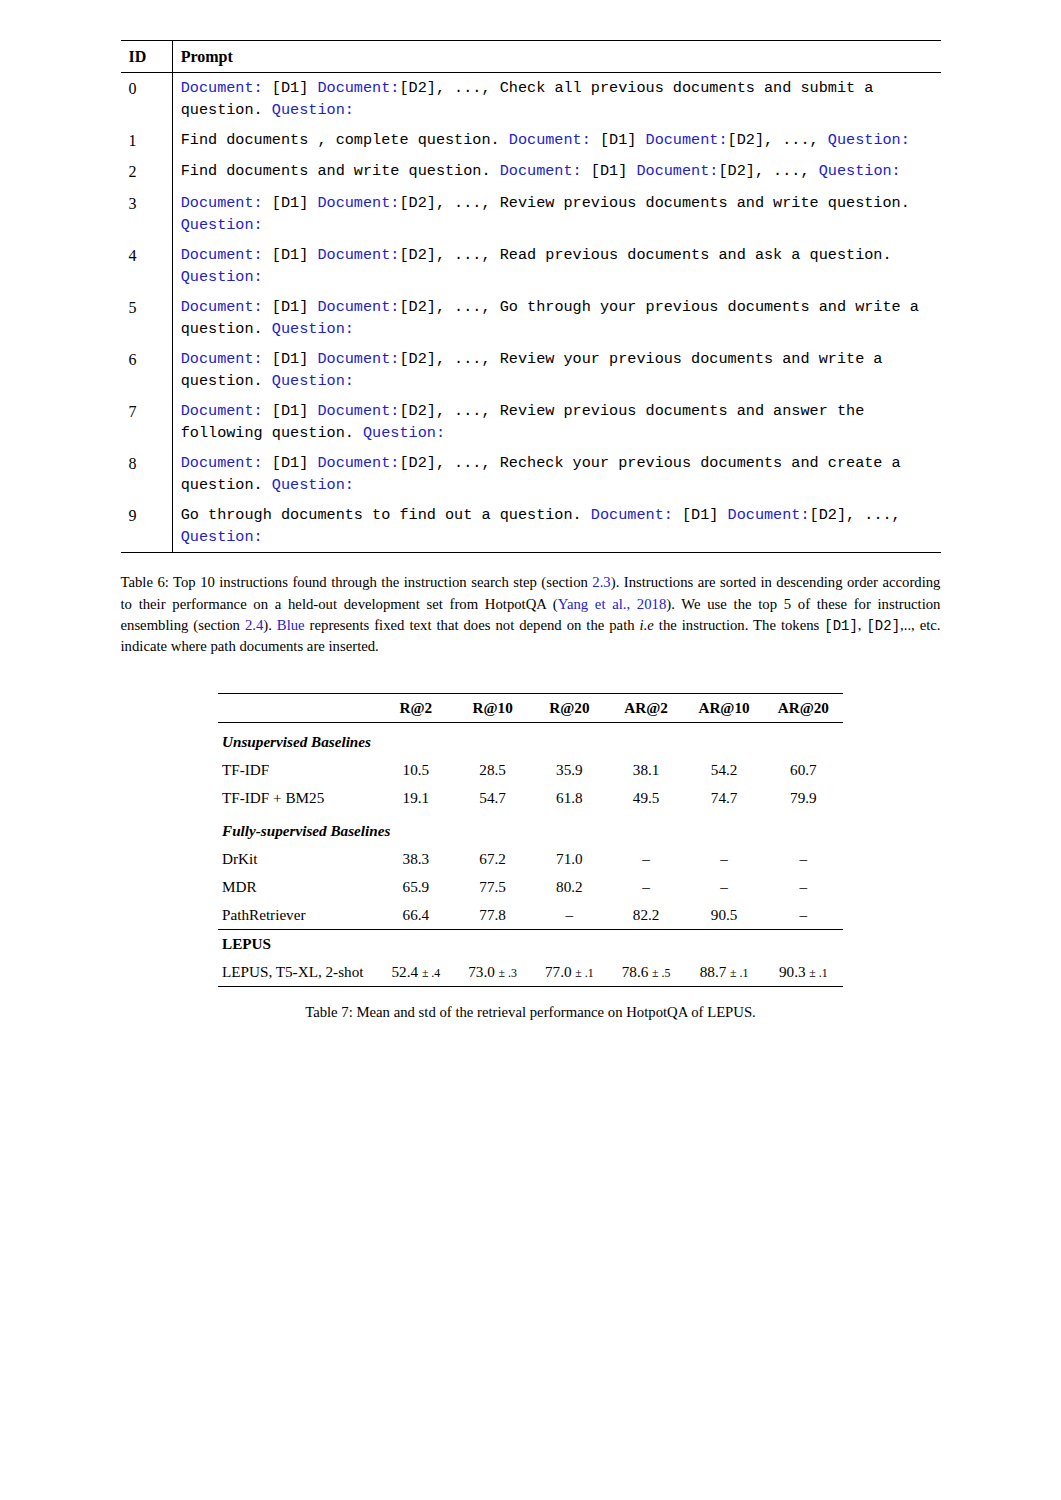| ID | Prompt |
| --- | --- |
| 0 | Document: [D1] Document: [D2], ..., Check all previous documents and submit a question. Question: |
| 1 | Find documents , complete question. Document: [D1] Document: [D2], ..., Question: |
| 2 | Find documents and write question. Document: [D1] Document: [D2], ..., Question: |
| 3 | Document: [D1] Document: [D2], ..., Review previous documents and write question. Question: |
| 4 | Document: [D1] Document: [D2], ..., Read previous documents and ask a question. Question: |
| 5 | Document: [D1] Document: [D2], ..., Go through your previous documents and write a question. Question: |
| 6 | Document: [D1] Document: [D2], ..., Review your previous documents and write a question. Question: |
| 7 | Document: [D1] Document: [D2], ..., Review previous documents and answer the following question. Question: |
| 8 | Document: [D1] Document: [D2], ..., Recheck your previous documents and create a question. Question: |
| 9 | Go through documents to find out a question. Document: [D1] Document: [D2], ..., Question: |
Table 6: Top 10 instructions found through the instruction search step (section 2.3). Instructions are sorted in descending order according to their performance on a held-out development set from HotpotQA (Yang et al., 2018). We use the top 5 of these for instruction ensembling (section 2.4). Blue represents fixed text that does not depend on the path i.e the instruction. The tokens [D1], [D2],.., etc. indicate where path documents are inserted.
| | R@2 | R@10 | R@20 | AR@2 | AR@10 | AR@20 |
| --- | --- | --- | --- | --- | --- | --- |
| Unsupervised Baselines |
| TF-IDF | 10.5 | 28.5 | 35.9 | 38.1 | 54.2 | 60.7 |
| TF-IDF + BM25 | 19.1 | 54.7 | 61.8 | 49.5 | 74.7 | 79.9 |
| Fully-supervised Baselines |
| DrKit | 38.3 | 67.2 | 71.0 | – | – | – |
| MDR | 65.9 | 77.5 | 80.2 | – | – | – |
| PathRetriever | 66.4 | 77.8 | – | 82.2 | 90.5 | – |
| LEPUS | |
| LEPUS, T5-XL, 2-shot | 52.4 ± .4 | 73.0 ± .3 | 77.0 ± .1 | 78.6 ± .5 | 88.7 ± .1 | 90.3 ± .1 |
Table 7: Mean and std of the retrieval performance on HotpotQA of LEPUS.